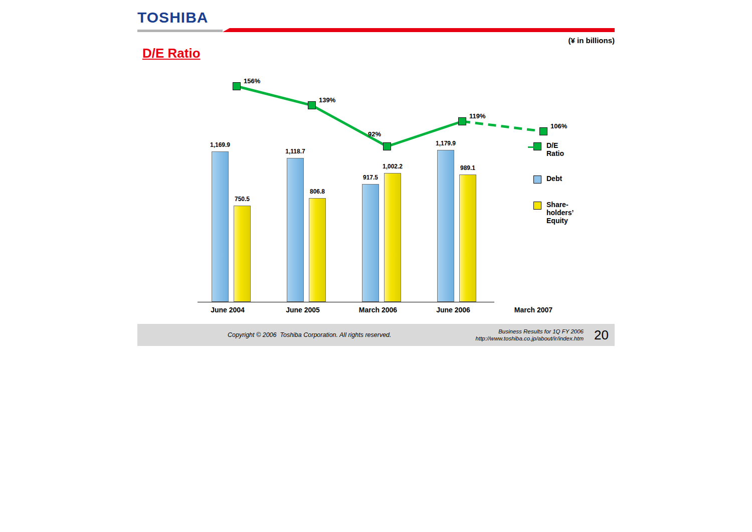TOSHIBA
(¥ in billions)
D/E Ratio
156%
139%
92%
119%
106%
1,169.9
750.5
1,118.7
806.8
917.5
1,002.2
1,179.9
989.1
June 2004 June 2005 March 2006 June 2006 March 2007
D/E
Ratio
Debt
Share-
holders’
Equity
Copyright © 2006 Toshiba Corporation. All rights reserved.
Business Results for 1Q FY 2006
http://www.toshiba.co.jp/about/ir/index.htm
20